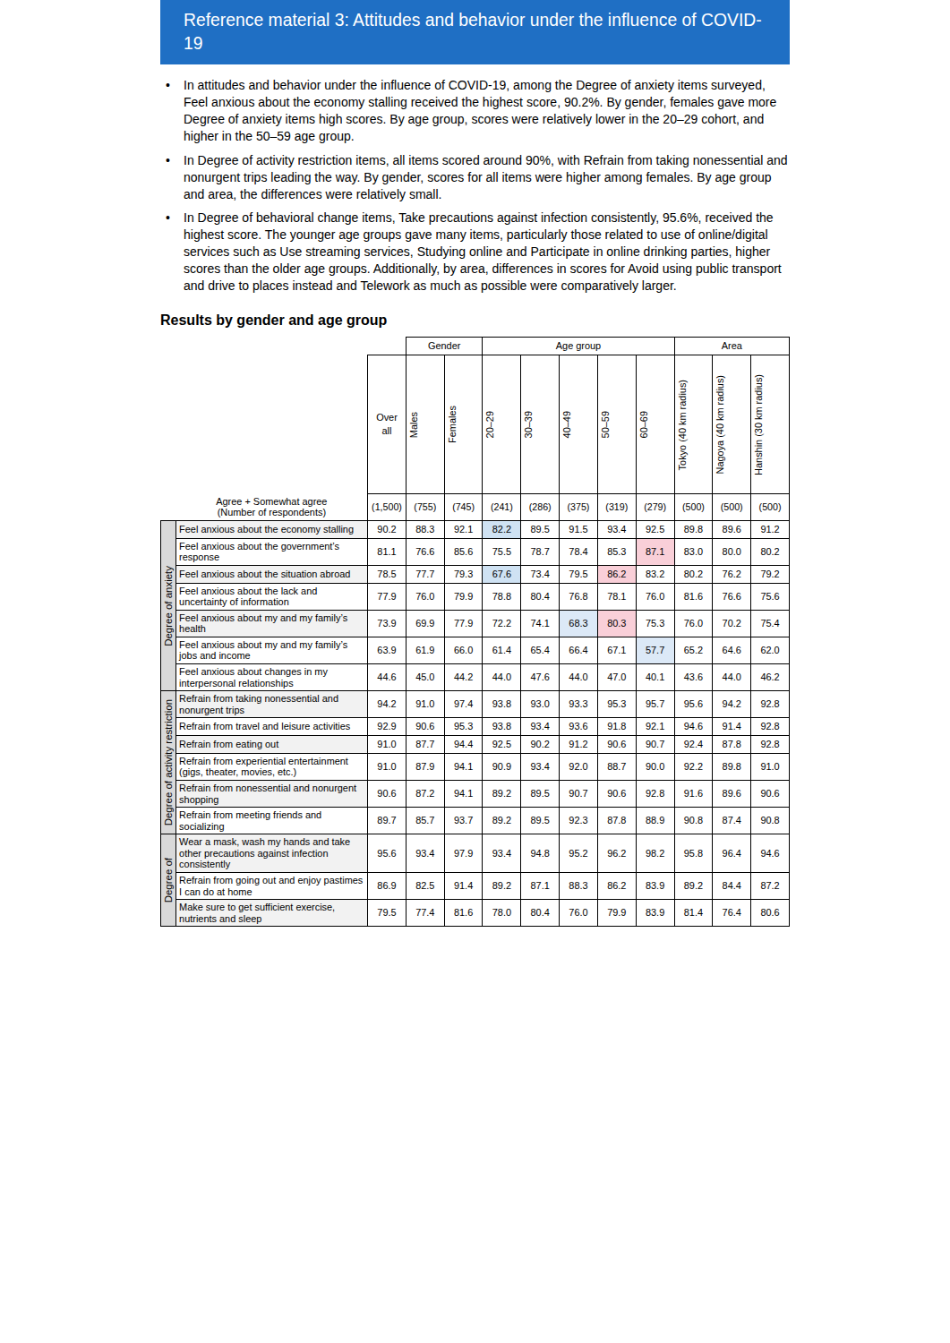Reference material 3: Attitudes and behavior under the influence of COVID-19
In attitudes and behavior under the influence of COVID-19, among the Degree of anxiety items surveyed, Feel anxious about the economy stalling received the highest score, 90.2%. By gender, females gave more Degree of anxiety items high scores. By age group, scores were relatively lower in the 20–29 cohort, and higher in the 50–59 age group.
In Degree of activity restriction items, all items scored around 90%, with Refrain from taking nonessential and nonurgent trips leading the way. By gender, scores for all items were higher among females. By age group and area, the differences were relatively small.
In Degree of behavioral change items, Take precautions against infection consistently, 95.6%, received the highest score. The younger age groups gave many items, particularly those related to use of online/digital services such as Use streaming services, Studying online and Participate in online drinking parties, higher scores than the older age groups. Additionally, by area, differences in scores for Avoid using public transport and drive to places instead and Telework as much as possible were comparatively larger.
Results by gender and age group
| | | | Gender | Age group | Area |
| --- | --- | --- | --- | --- | --- |
| | | Over all | Males | Females | 20–29 | 30–39 | 40–49 | 50–59 | 60–69 | Tokyo (40 km radius) | Nagoya (40 km radius) | Hanshin (30 km radius) |
| | Agree + Somewhat agree (Number of respondents) | (1,500) | (755) | (745) | (241) | (286) | (375) | (319) | (279) | (500) | (500) | (500) |
| Degree of anxiety | Feel anxious about the economy stalling | 90.2 | 88.3 | 92.1 | 82.2 | 89.5 | 91.5 | 93.4 | 92.5 | 89.8 | 89.6 | 91.2 |
| Feel anxious about the government’s response | 81.1 | 76.6 | 85.6 | 75.5 | 78.7 | 78.4 | 85.3 | 87.1 | 83.0 | 80.0 | 80.2 |
| Feel anxious about the situation abroad | 78.5 | 77.7 | 79.3 | 67.6 | 73.4 | 79.5 | 86.2 | 83.2 | 80.2 | 76.2 | 79.2 |
| Feel anxious about the lack and uncertainty of information | 77.9 | 76.0 | 79.9 | 78.8 | 80.4 | 76.8 | 78.1 | 76.0 | 81.6 | 76.6 | 75.6 |
| Feel anxious about my and my family’s health | 73.9 | 69.9 | 77.9 | 72.2 | 74.1 | 68.3 | 80.3 | 75.3 | 76.0 | 70.2 | 75.4 |
| Feel anxious about my and my family’s jobs and income | 63.9 | 61.9 | 66.0 | 61.4 | 65.4 | 66.4 | 67.1 | 57.7 | 65.2 | 64.6 | 62.0 |
| Feel anxious about changes in my interpersonal relationships | 44.6 | 45.0 | 44.2 | 44.0 | 47.6 | 44.0 | 47.0 | 40.1 | 43.6 | 44.0 | 46.2 |
| Degree of activity restriction | Refrain from taking nonessential and nonurgent trips | 94.2 | 91.0 | 97.4 | 93.8 | 93.0 | 93.3 | 95.3 | 95.7 | 95.6 | 94.2 | 92.8 |
| Refrain from travel and leisure activities | 92.9 | 90.6 | 95.3 | 93.8 | 93.4 | 93.6 | 91.8 | 92.1 | 94.6 | 91.4 | 92.8 |
| Refrain from eating out | 91.0 | 87.7 | 94.4 | 92.5 | 90.2 | 91.2 | 90.6 | 90.7 | 92.4 | 87.8 | 92.8 |
| Refrain from experiential entertainment (gigs, theater, movies, etc.) | 91.0 | 87.9 | 94.1 | 90.9 | 93.4 | 92.0 | 88.7 | 90.0 | 92.2 | 89.8 | 91.0 |
| Refrain from nonessential and nonurgent shopping | 90.6 | 87.2 | 94.1 | 89.2 | 89.5 | 90.7 | 90.6 | 92.8 | 91.6 | 89.6 | 90.6 |
| Refrain from meeting friends and socializing | 89.7 | 85.7 | 93.7 | 89.2 | 89.5 | 92.3 | 87.8 | 88.9 | 90.8 | 87.4 | 90.8 |
| Degree of | Wear a mask, wash my hands and take other precautions against infection consistently | 95.6 | 93.4 | 97.9 | 93.4 | 94.8 | 95.2 | 96.2 | 98.2 | 95.8 | 96.4 | 94.6 |
| Refrain from going out and enjoy pastimes I can do at home | 86.9 | 82.5 | 91.4 | 89.2 | 87.1 | 88.3 | 86.2 | 83.9 | 89.2 | 84.4 | 87.2 |
| Make sure to get sufficient exercise, nutrients and sleep | 79.5 | 77.4 | 81.6 | 78.0 | 80.4 | 76.0 | 79.9 | 83.9 | 81.4 | 76.4 | 80.6 |